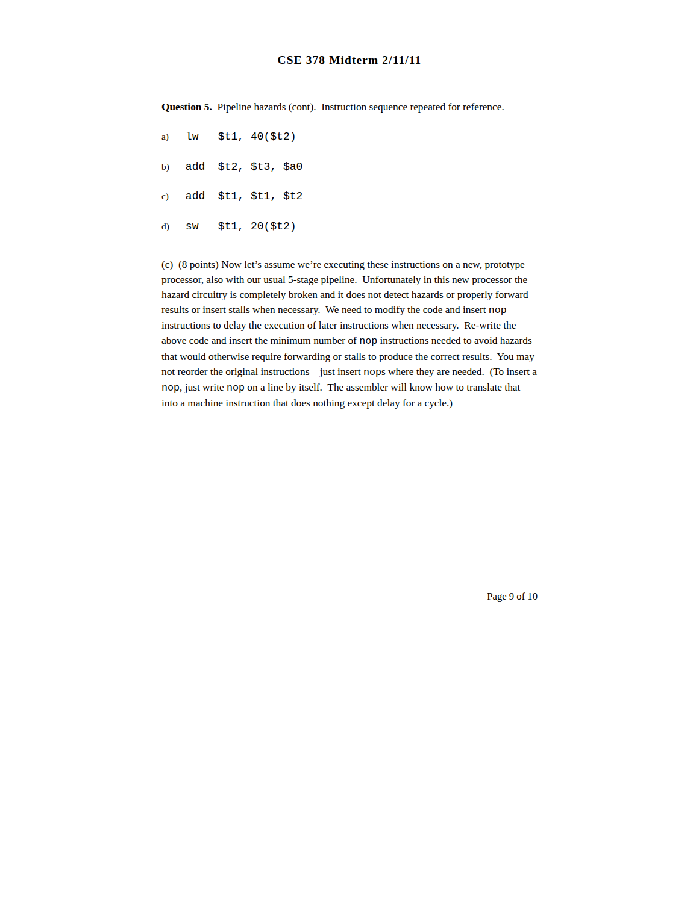CSE 378 Midterm 2/11/11
Question 5. Pipeline hazards (cont). Instruction sequence repeated for reference.
a) lw $t1, 40($t2)
b) add $t2, $t3, $a0
c) add $t1, $t1, $t2
d) sw $t1, 20($t2)
(c) (8 points) Now let’s assume we’re executing these instructions on a new, prototype processor, also with our usual 5-stage pipeline. Unfortunately in this new processor the hazard circuitry is completely broken and it does not detect hazards or properly forward results or insert stalls when necessary. We need to modify the code and insert nop instructions to delay the execution of later instructions when necessary. Re-write the above code and insert the minimum number of nop instructions needed to avoid hazards that would otherwise require forwarding or stalls to produce the correct results. You may not reorder the original instructions – just insert nops where they are needed. (To insert a nop, just write nop on a line by itself. The assembler will know how to translate that into a machine instruction that does nothing except delay for a cycle.)
Page 9 of 10